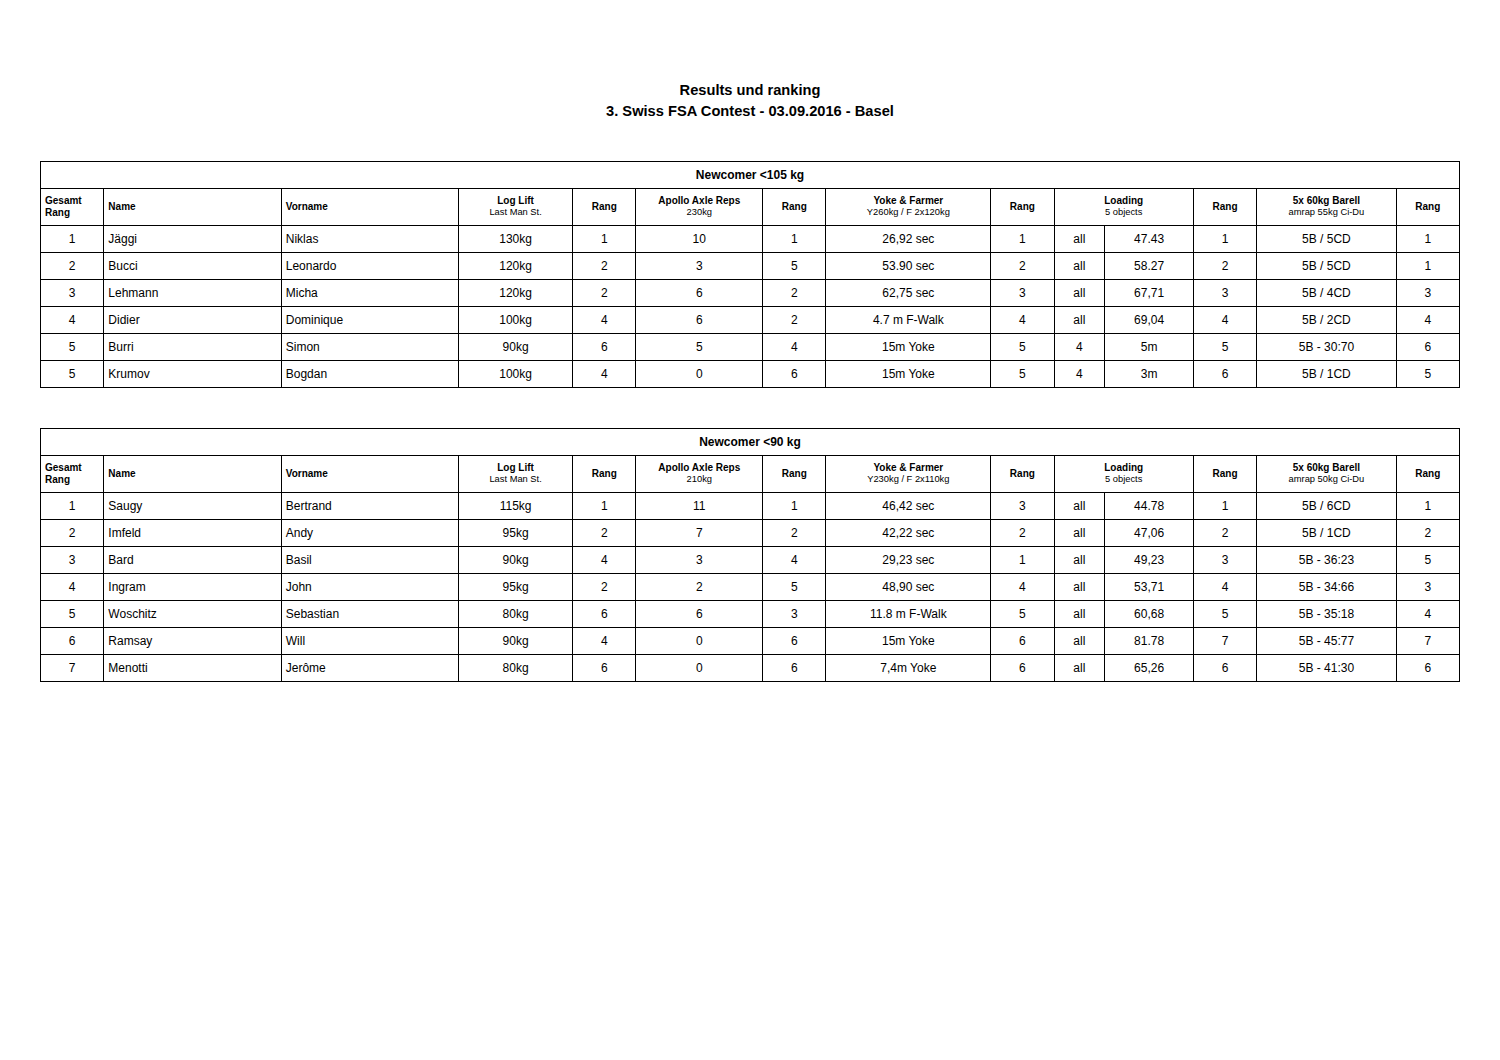Results und ranking
3. Swiss FSA Contest - 03.09.2016 - Basel
| Newcomer <105 kg |
| Gesamt Rang | Name | Vorname | Log Lift Last Man St. | Rang | Apollo Axle Reps 230kg | Rang | Yoke & Farmer Y260kg / F 2x120kg | Rang | Loading 5 objects | Rang | 5x 60kg Barell amrap 55kg Ci-Du | Rang |
| 1 | Jäggi | Niklas | 130kg | 1 | 10 | 1 | 26,92 sec | 1 | all | 47.43 | 1 | 5B / 5CD | 1 |
| 2 | Bucci | Leonardo | 120kg | 2 | 3 | 5 | 53.90 sec | 2 | all | 58.27 | 2 | 5B / 5CD | 1 |
| 3 | Lehmann | Micha | 120kg | 2 | 6 | 2 | 62,75 sec | 3 | all | 67,71 | 3 | 5B / 4CD | 3 |
| 4 | Didier | Dominique | 100kg | 4 | 6 | 2 | 4.7 m F-Walk | 4 | all | 69,04 | 4 | 5B / 2CD | 4 |
| 5 | Burri | Simon | 90kg | 6 | 5 | 4 | 15m Yoke | 5 | 4 | 5m | 5 | 5B - 30:70 | 6 |
| 5 | Krumov | Bogdan | 100kg | 4 | 0 | 6 | 15m Yoke | 5 | 4 | 3m | 6 | 5B / 1CD | 5 |
| Newcomer <90 kg |
| Gesamt Rang | Name | Vorname | Log Lift Last Man St. | Rang | Apollo Axle Reps 210kg | Rang | Yoke & Farmer Y230kg / F 2x110kg | Rang | Loading 5 objects | Rang | 5x 60kg Barell amrap 50kg Ci-Du | Rang |
| 1 | Saugy | Bertrand | 115kg | 1 | 11 | 1 | 46,42 sec | 3 | all | 44.78 | 1 | 5B / 6CD | 1 |
| 2 | Imfeld | Andy | 95kg | 2 | 7 | 2 | 42,22 sec | 2 | all | 47,06 | 2 | 5B / 1CD | 2 |
| 3 | Bard | Basil | 90kg | 4 | 3 | 4 | 29,23 sec | 1 | all | 49,23 | 3 | 5B - 36:23 | 5 |
| 4 | Ingram | John | 95kg | 2 | 2 | 5 | 48,90 sec | 4 | all | 53,71 | 4 | 5B - 34:66 | 3 |
| 5 | Woschitz | Sebastian | 80kg | 6 | 6 | 3 | 11.8 m F-Walk | 5 | all | 60,68 | 5 | 5B - 35:18 | 4 |
| 6 | Ramsay | Will | 90kg | 4 | 0 | 6 | 15m Yoke | 6 | all | 81.78 | 7 | 5B - 45:77 | 7 |
| 7 | Menotti | Jerôme | 80kg | 6 | 0 | 6 | 7,4m Yoke | 6 | all | 65,26 | 6 | 5B - 41:30 | 6 |